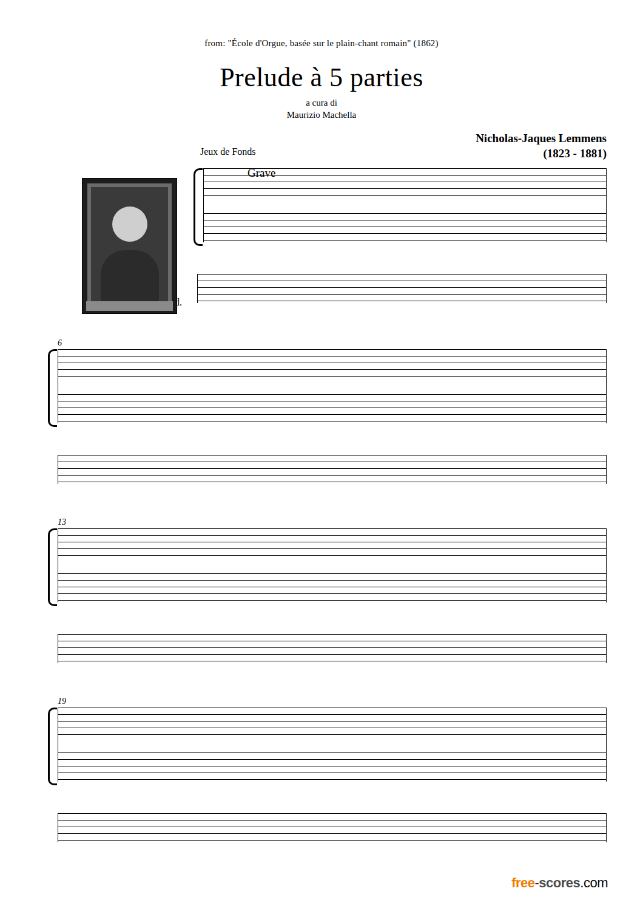from: "École d'Orgue, basée sur le plain-chant romain" (1862)
Prelude à 5 parties
a cura di
Maurizio Machella
Nicholas-Jaques Lemmens
(1823 - 1881)
Jeux de Fonds
Grave
Ped.
Organ score: two manual staves joined by a brace, plus a separate pedal stave. Key signature of three flats, common time (4/4).
6
13
19
free-scores.com